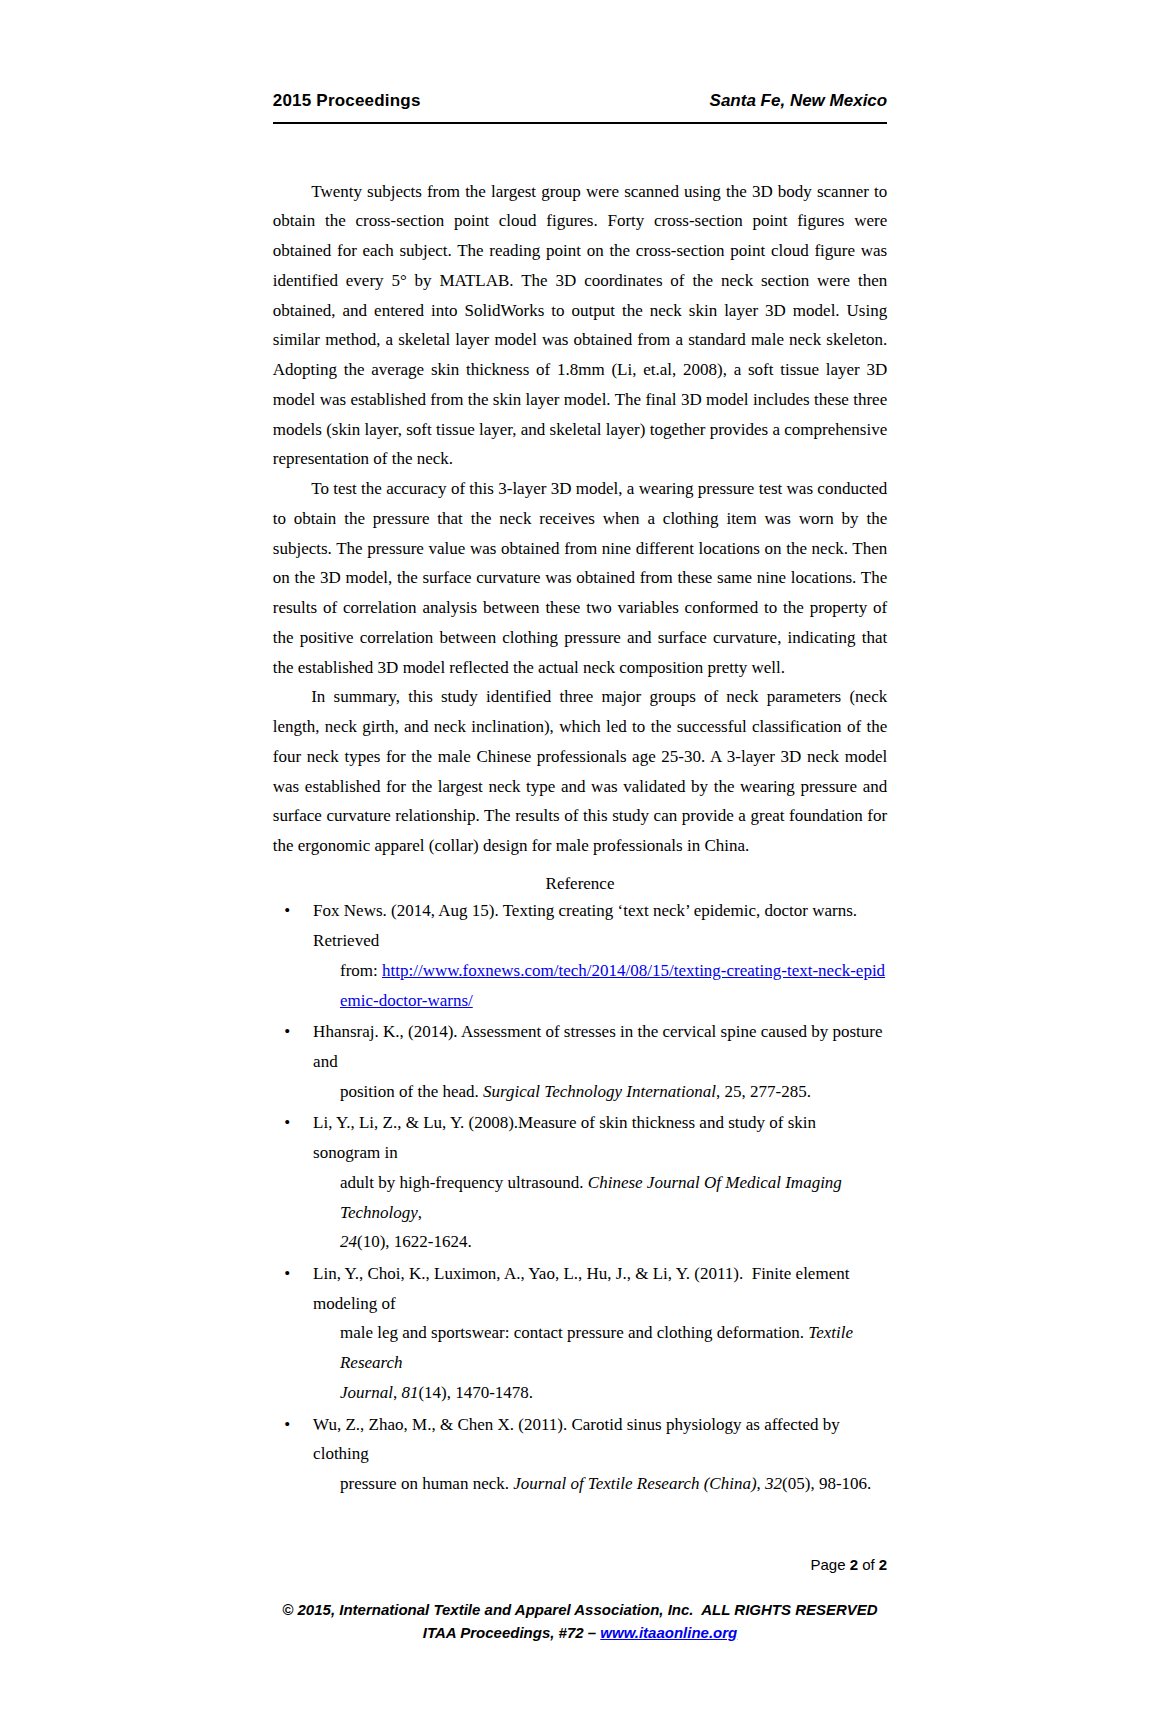2015 Proceedings
Santa Fe, New Mexico
Twenty subjects from the largest group were scanned using the 3D body scanner to obtain the cross-section point cloud figures. Forty cross-section point figures were obtained for each subject. The reading point on the cross-section point cloud figure was identified every 5° by MATLAB. The 3D coordinates of the neck section were then obtained, and entered into SolidWorks to output the neck skin layer 3D model. Using similar method, a skeletal layer model was obtained from a standard male neck skeleton. Adopting the average skin thickness of 1.8mm (Li, et.al, 2008), a soft tissue layer 3D model was established from the skin layer model. The final 3D model includes these three models (skin layer, soft tissue layer, and skeletal layer) together provides a comprehensive representation of the neck.
To test the accuracy of this 3-layer 3D model, a wearing pressure test was conducted to obtain the pressure that the neck receives when a clothing item was worn by the subjects. The pressure value was obtained from nine different locations on the neck. Then on the 3D model, the surface curvature was obtained from these same nine locations. The results of correlation analysis between these two variables conformed to the property of the positive correlation between clothing pressure and surface curvature, indicating that the established 3D model reflected the actual neck composition pretty well.
In summary, this study identified three major groups of neck parameters (neck length, neck girth, and neck inclination), which led to the successful classification of the four neck types for the male Chinese professionals age 25-30. A 3-layer 3D neck model was established for the largest neck type and was validated by the wearing pressure and surface curvature relationship. The results of this study can provide a great foundation for the ergonomic apparel (collar) design for male professionals in China.
Reference
Fox News. (2014, Aug 15). Texting creating ‘text neck’ epidemic, doctor warns. Retrieved from: http://www.foxnews.com/tech/2014/08/15/texting-creating-text-neck-epidemic-doctor-warns/
Hhansraj. K., (2014). Assessment of stresses in the cervical spine caused by posture and position of the head. Surgical Technology International, 25, 277-285.
Li, Y., Li, Z., & Lu, Y. (2008).Measure of skin thickness and study of skin sonogram in adult by high-frequency ultrasound. Chinese Journal Of Medical Imaging Technology, 24(10), 1622-1624.
Lin, Y., Choi, K., Luximon, A., Yao, L., Hu, J., & Li, Y. (2011). Finite element modeling of male leg and sportswear: contact pressure and clothing deformation. Textile Research Journal, 81(14), 1470-1478.
Wu, Z., Zhao, M., & Chen X. (2011). Carotid sinus physiology as affected by clothing pressure on human neck. Journal of Textile Research (China), 32(05), 98-106.
Page 2 of 2
© 2015, International Textile and Apparel Association, Inc. ALL RIGHTS RESERVED
ITAA Proceedings, #72 – www.itaaonline.org